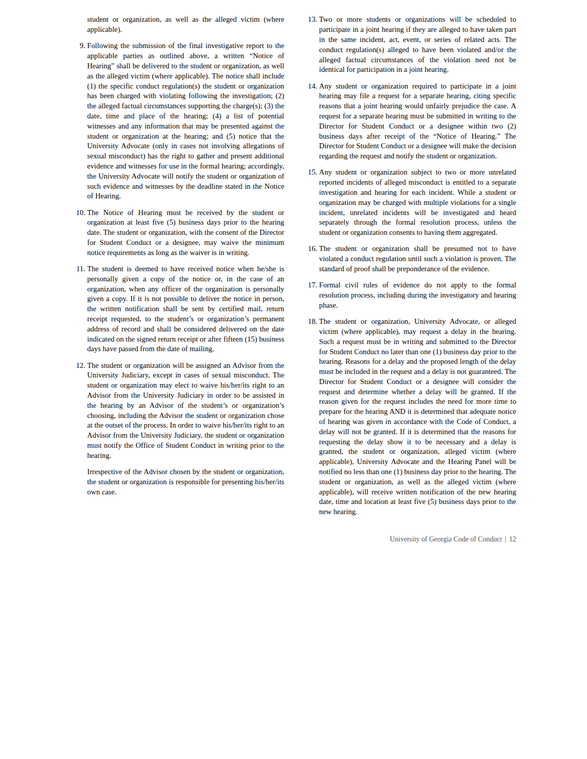student or organization, as well as the alleged victim (where applicable).
Following the submission of the final investigative report to the applicable parties as outlined above, a written “Notice of Hearing” shall be delivered to the student or organization, as well as the alleged victim (where applicable). The notice shall include (1) the specific conduct regulation(s) the student or organization has been charged with violating following the investigation; (2) the alleged factual circumstances supporting the charge(s); (3) the date, time and place of the hearing; (4) a list of potential witnesses and any information that may be presented against the student or organization at the hearing; and (5) notice that the University Advocate (only in cases not involving allegations of sexual misconduct) has the right to gather and present additional evidence and witnesses for use in the formal hearing; accordingly, the University Advocate will notify the student or organization of such evidence and witnesses by the deadline stated in the Notice of Hearing.
The Notice of Hearing must be received by the student or organization at least five (5) business days prior to the hearing date. The student or organization, with the consent of the Director for Student Conduct or a designee, may waive the minimum notice requirements as long as the waiver is in writing.
The student is deemed to have received notice when he/she is personally given a copy of the notice or, in the case of an organization, when any officer of the organization is personally given a copy. If it is not possible to deliver the notice in person, the written notification shall be sent by certified mail, return receipt requested, to the student’s or organization’s permanent address of record and shall be considered delivered on the date indicated on the signed return receipt or after fifteen (15) business days have passed from the date of mailing.
The student or organization will be assigned an Advisor from the University Judiciary, except in cases of sexual misconduct. The student or organization may elect to waive his/her/its right to an Advisor from the University Judiciary in order to be assisted in the hearing by an Advisor of the student’s or organization’s choosing, including the Advisor the student or organization chose at the outset of the process. In order to waive his/her/its right to an Advisor from the University Judiciary, the student or organization must notify the Office of Student Conduct in writing prior to the hearing.
Irrespective of the Advisor chosen by the student or organization, the student or organization is responsible for presenting his/her/its own case.
Two or more students or organizations will be scheduled to participate in a joint hearing if they are alleged to have taken part in the same incident, act, event, or series of related acts. The conduct regulation(s) alleged to have been violated and/or the alleged factual circumstances of the violation need not be identical for participation in a joint hearing.
Any student or organization required to participate in a joint hearing may file a request for a separate hearing, citing specific reasons that a joint hearing would unfairly prejudice the case. A request for a separate hearing must be submitted in writing to the Director for Student Conduct or a designee within two (2) business days after receipt of the “Notice of Hearing.” The Director for Student Conduct or a designee will make the decision regarding the request and notify the student or organization.
Any student or organization subject to two or more unrelated reported incidents of alleged misconduct is entitled to a separate investigation and hearing for each incident. While a student or organization may be charged with multiple violations for a single incident, unrelated incidents will be investigated and heard separately through the formal resolution process, unless the student or organization consents to having them aggregated.
The student or organization shall be presumed not to have violated a conduct regulation until such a violation is proven. The standard of proof shall be preponderance of the evidence.
Formal civil rules of evidence do not apply to the formal resolution process, including during the investigatory and hearing phase.
The student or organization, University Advocate, or alleged victim (where applicable), may request a delay in the hearing. Such a request must be in writing and submitted to the Director for Student Conduct no later than one (1) business day prior to the hearing. Reasons for a delay and the proposed length of the delay must be included in the request and a delay is not guaranteed. The Director for Student Conduct or a designee will consider the request and determine whether a delay will be granted. If the reason given for the request includes the need for more time to prepare for the hearing AND it is determined that adequate notice of hearing was given in accordance with the Code of Conduct, a delay will not be granted. If it is determined that the reasons for requesting the delay show it to be necessary and a delay is granted, the student or organization, alleged victim (where applicable), University Advocate and the Hearing Panel will be notified no less than one (1) business day prior to the hearing. The student or organization, as well as the alleged victim (where applicable), will receive written notification of the new hearing date, time and location at least five (5) business days prior to the new hearing.
University of Georgia Code of Conduct|12